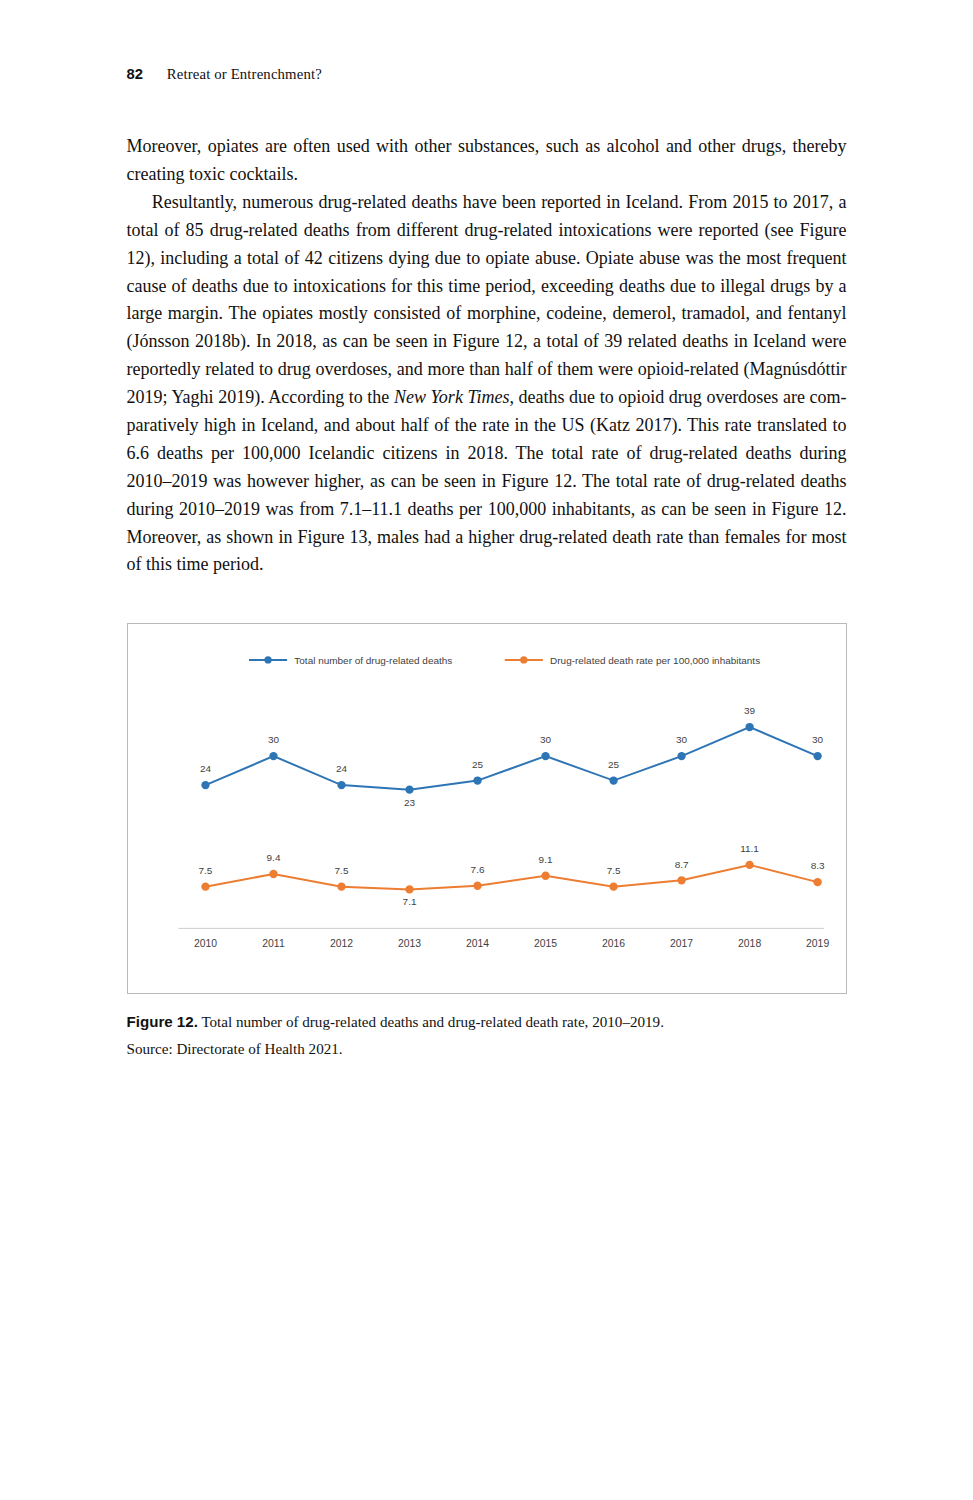82 Retreat or Entrenchment?
Moreover, opiates are often used with other substances, such as alcohol and other drugs, thereby creating toxic cocktails.
Resultantly, numerous drug-related deaths have been reported in Iceland. From 2015 to 2017, a total of 85 drug-related deaths from different drug-related intoxications were reported (see Figure 12), including a total of 42 citizens dying due to opiate abuse. Opiate abuse was the most frequent cause of deaths due to intoxications for this time period, exceeding deaths due to illegal drugs by a large margin. The opiates mostly consisted of morphine, codeine, demerol, tramadol, and fentanyl (Jónsson 2018b). In 2018, as can be seen in Figure 12, a total of 39 related deaths in Iceland were reportedly related to drug overdoses, and more than half of them were opioid-related (Magnúsdóttir 2019; Yaghi 2019). According to the New York Times, deaths due to opioid drug overdoses are comparatively high in Iceland, and about half of the rate in the US (Katz 2017). This rate translated to 6.6 deaths per 100,000 Icelandic citizens in 2018. The total rate of drug-related deaths during 2010–2019 was however higher, as can be seen in Figure 12. The total rate of drug-related deaths during 2010–2019 was from 7.1–11.1 deaths per 100,000 inhabitants, as can be seen in Figure 12. Moreover, as shown in Figure 13, males had a higher drug-related death rate than females for most of this time period.
Total number of drug-related deaths and drug-related death rate, 2010–2019 Line chart. Total number of drug-related deaths: 2010: 24; 2011: 30; 2012: 24; 2013: 23; 2014: 25; 2015: 30; 2016: 25; 2017: 30; 2018: 39; 2019: 30. Drug-related death rate per 100,000 inhabitants: 2010: 7.5; 2011: 9.4; 2012: 7.5; 2013: 7.1; 2014: 7.6; 2015: 9.1; 2016: 7.5; 2017: 8.7; 2018: 11.1; 2019: 8.3. Total number of drug-related deaths Drug-related death rate per 100,000 inhabitants 24 30 24 23 25 30 25 30 39 30 7.5 9.4 7.5 7.1 7.6 9.1 7.5 8.7 11.1 8.3 2010 2011 2012 2013 2014 2015 2016 2017 2018 2019
Figure 12. Total number of drug-related deaths and drug-related death rate, 2010–2019. Source: Directorate of Health 2021.